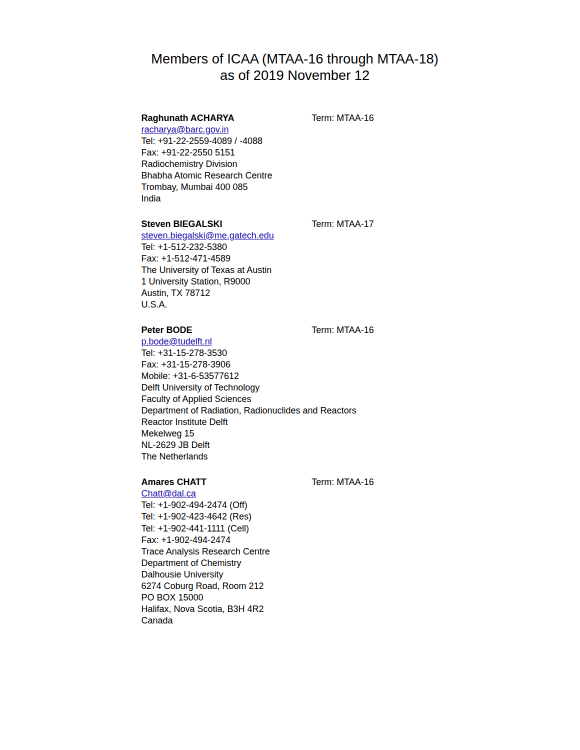Members of ICAA (MTAA-16 through MTAA-18)
as of 2019 November 12
Raghunath ACHARYATerm: MTAA-16
racharya@barc.gov.in
Tel: +91-22-2559-4089 / -4088 Fax: +91-22-2550 5151 Radiochemistry Division Bhabha Atomic Research Centre Trombay, Mumbai 400 085 India
Steven BIEGALSKITerm: MTAA-17
steven.biegalski@me.gatech.edu
Tel: +1-512-232-5380 Fax: +1-512-471-4589 The University of Texas at Austin 1 University Station, R9000 Austin, TX 78712 U.S.A.
Peter BODETerm: MTAA-16
p.bode@tudelft.nl
Tel: +31-15-278-3530 Fax: +31-15-278-3906 Mobile: +31-6-53577612 Delft University of Technology Faculty of Applied Sciences Department of Radiation, Radionuclides and Reactors Reactor Institute Delft Mekelweg 15 NL-2629 JB Delft The Netherlands
Amares CHATTTerm: MTAA-16
Chatt@dal.ca
Tel: +1-902-494-2474 (Off) Tel: +1-902-423-4642 (Res) Tel: +1-902-441-1111 (Cell) Fax: +1-902-494-2474 Trace Analysis Research Centre Department of Chemistry Dalhousie University 6274 Coburg Road, Room 212 PO BOX 15000 Halifax, Nova Scotia, B3H 4R2 Canada